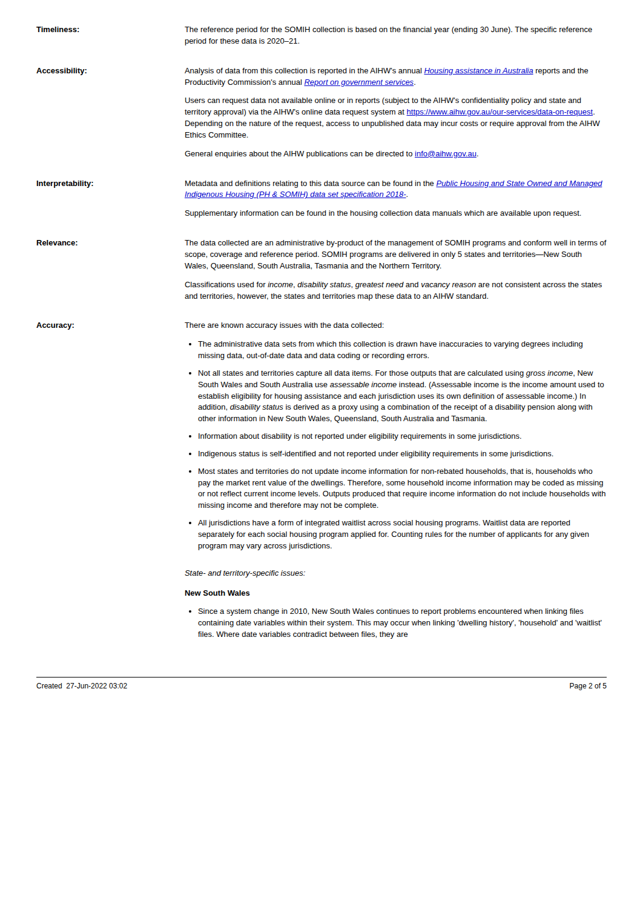| Timeliness: | The reference period for the SOMIH collection is based on the financial year (ending 30 June). The specific reference period for these data is 2020–21. |
| Accessibility: | Analysis of data from this collection is reported in the AIHW's annual Housing assistance in Australia reports and the Productivity Commission's annual Report on government services . Users can request data not available online or in reports (subject to the AIHW's confidentiality policy and state and territory approval) via the AIHW's online data request system at https://www.aihw.gov.au/our-services/data-on-request . Depending on the nature of the request, access to unpublished data may incur costs or require approval from the AIHW Ethics Committee. General enquiries about the AIHW publications can be directed to info@aihw.gov.au . |
| Interpretability: | Metadata and definitions relating to this data source can be found in the Public Housing and State Owned and Managed Indigenous Housing (PH & SOMIH) data set specification 2018- . Supplementary information can be found in the housing collection data manuals which are available upon request. |
| Relevance: | The data collected are an administrative by-product of the management of SOMIH programs and conform well in terms of scope, coverage and reference period. SOMIH programs are delivered in only 5 states and territories—New South Wales, Queensland, South Australia, Tasmania and the Northern Territory. Classifications used for income , disability status , greatest need and vacancy reason are not consistent across the states and territories, however, the states and territories map these data to an AIHW standard. |
| Accuracy: | There are known accuracy issues with the data collected: The administrative data sets from which this collection is drawn have inaccuracies to varying degrees including missing data, out-of-date data and data coding or recording errors. Not all states and territories capture all data items. For those outputs that are calculated using gross income , New South Wales and South Australia use assessable income instead. (Assessable income is the income amount used to establish eligibility for housing assistance and each jurisdiction uses its own definition of assessable income.) In addition, disability status is derived as a proxy using a combination of the receipt of a disability pension along with other information in New South Wales, Queensland, South Australia and Tasmania. Information about disability is not reported under eligibility requirements in some jurisdictions. Indigenous status is self-identified and not reported under eligibility requirements in some jurisdictions. Most states and territories do not update income information for non-rebated households, that is, households who pay the market rent value of the dwellings. Therefore, some household income information may be coded as missing or not reflect current income levels. Outputs produced that require income information do not include households with missing income and therefore may not be complete. All jurisdictions have a form of integrated waitlist across social housing programs. Waitlist data are reported separately for each social housing program applied for. Counting rules for the number of applicants for any given program may vary across jurisdictions. State- and territory-specific issues: New South Wales Since a system change in 2010, New South Wales continues to report problems encountered when linking files containing date variables within their system. This may occur when linking 'dwelling history', 'household' and 'waitlist' files. Where date variables contradict between files, they are |
Created 27-Jun-2022 03:02 Page 2 of 5